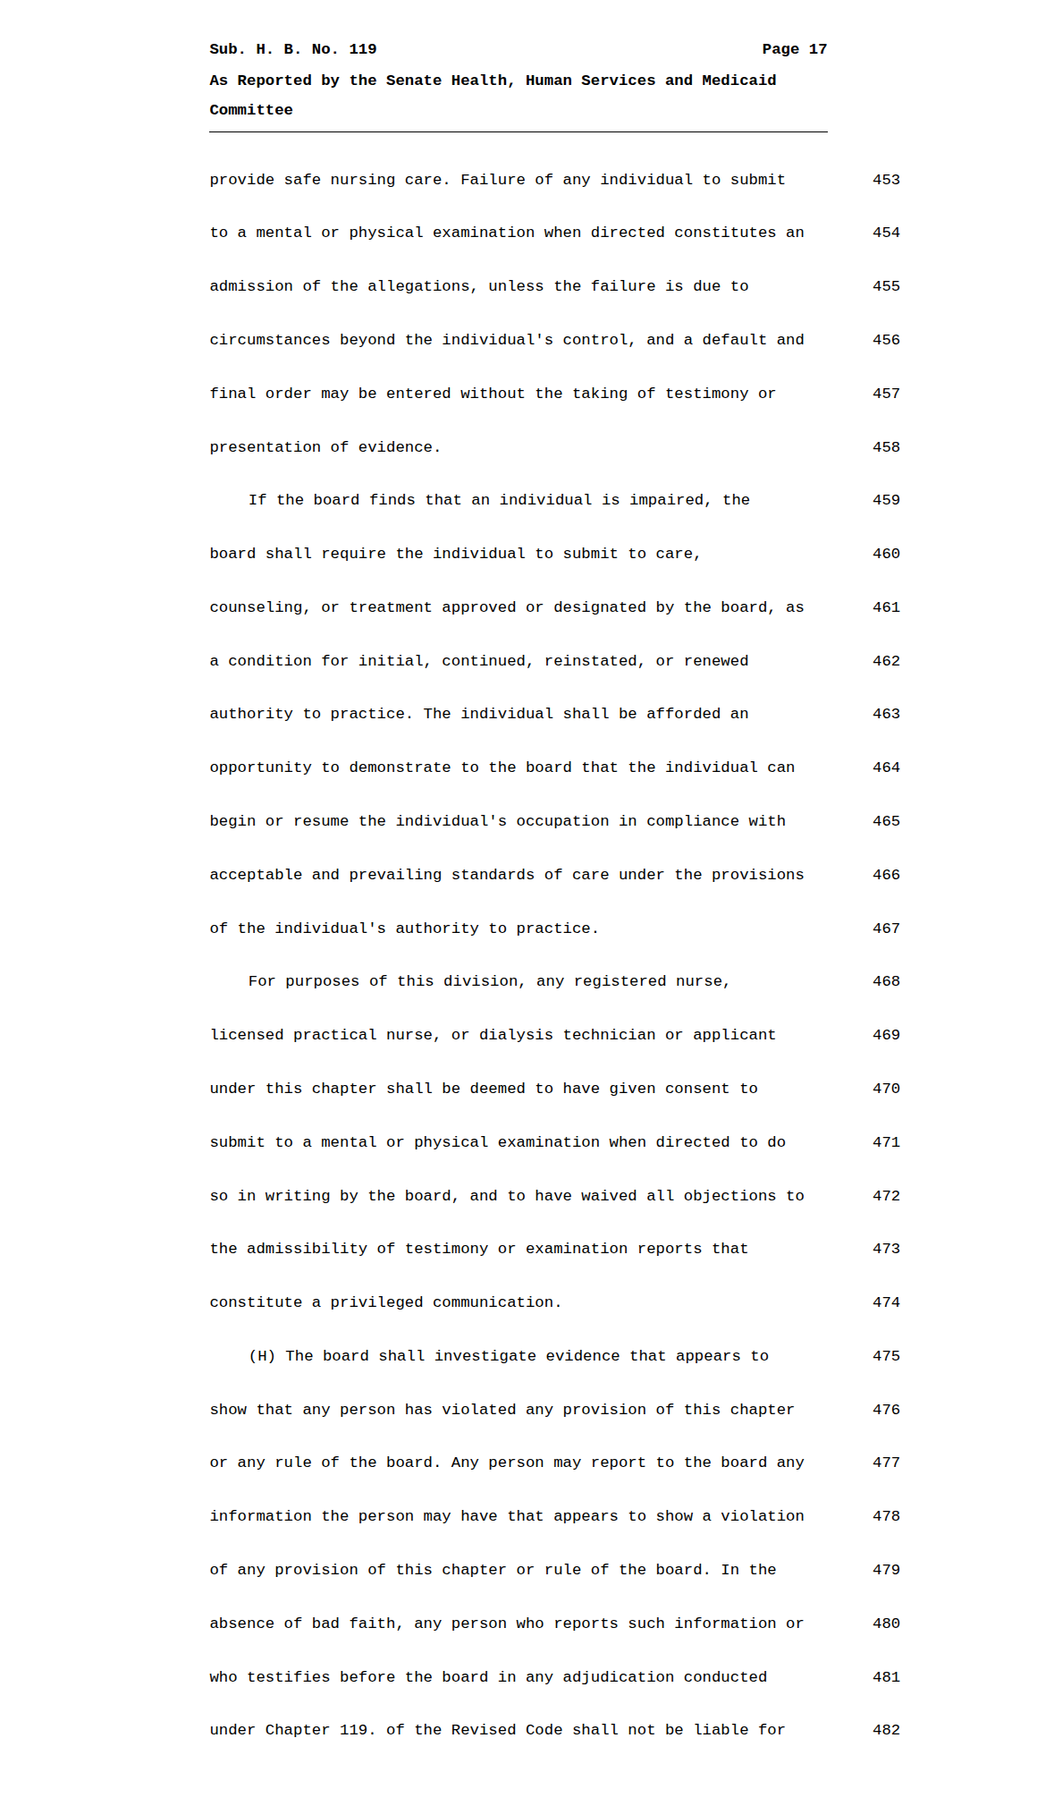Sub. H. B. No. 119 Page 17
As Reported by the Senate Health, Human Services and Medicaid Committee
provide safe nursing care. Failure of any individual to submit453
to a mental or physical examination when directed constitutes an454
admission of the allegations, unless the failure is due to455
circumstances beyond the individual's control, and a default and456
final order may be entered without the taking of testimony or457
presentation of evidence.458
If the board finds that an individual is impaired, the459
board shall require the individual to submit to care,460
counseling, or treatment approved or designated by the board, as461
a condition for initial, continued, reinstated, or renewed462
authority to practice. The individual shall be afforded an463
opportunity to demonstrate to the board that the individual can464
begin or resume the individual's occupation in compliance with465
acceptable and prevailing standards of care under the provisions466
of the individual's authority to practice.467
For purposes of this division, any registered nurse,468
licensed practical nurse, or dialysis technician or applicant469
under this chapter shall be deemed to have given consent to470
submit to a mental or physical examination when directed to do471
so in writing by the board, and to have waived all objections to472
the admissibility of testimony or examination reports that473
constitute a privileged communication.474
(H) The board shall investigate evidence that appears to475
show that any person has violated any provision of this chapter476
or any rule of the board. Any person may report to the board any477
information the person may have that appears to show a violation478
of any provision of this chapter or rule of the board. In the479
absence of bad faith, any person who reports such information or480
who testifies before the board in any adjudication conducted481
under Chapter 119. of the Revised Code shall not be liable for482